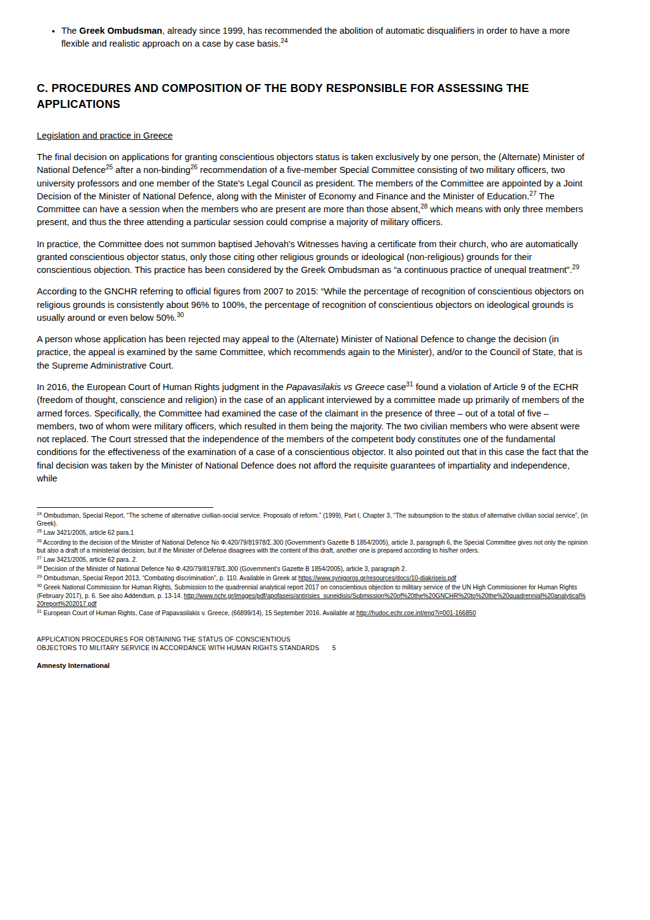The Greek Ombudsman, already since 1999, has recommended the abolition of automatic disqualifiers in order to have a more flexible and realistic approach on a case by case basis.24
C. Procedures and composition of the body responsible for assessing the applications
Legislation and practice in Greece
The final decision on applications for granting conscientious objectors status is taken exclusively by one person, the (Alternate) Minister of National Defence25 after a non-binding26 recommendation of a five-member Special Committee consisting of two military officers, two university professors and one member of the State's Legal Council as president. The members of the Committee are appointed by a Joint Decision of the Minister of National Defence, along with the Minister of Economy and Finance and the Minister of Education.27 The Committee can have a session when the members who are present are more than those absent,28 which means with only three members present, and thus the three attending a particular session could comprise a majority of military officers.
In practice, the Committee does not summon baptised Jehovah's Witnesses having a certificate from their church, who are automatically granted conscientious objector status, only those citing other religious grounds or ideological (non-religious) grounds for their conscientious objection. This practice has been considered by the Greek Ombudsman as “a continuous practice of unequal treatment”.29
According to the GNCHR referring to official figures from 2007 to 2015: “While the percentage of recognition of conscientious objectors on religious grounds is consistently about 96% to 100%, the percentage of recognition of conscientious objectors on ideological grounds is usually around or even below 50%.30
A person whose application has been rejected may appeal to the (Alternate) Minister of National Defence to change the decision (in practice, the appeal is examined by the same Committee, which recommends again to the Minister), and/or to the Council of State, that is the Supreme Administrative Court.
In 2016, the European Court of Human Rights judgment in the Papavasilakis vs Greece case31 found a violation of Article 9 of the ECHR (freedom of thought, conscience and religion) in the case of an applicant interviewed by a committee made up primarily of members of the armed forces. Specifically, the Committee had examined the case of the claimant in the presence of three – out of a total of five – members, two of whom were military officers, which resulted in them being the majority. The two civilian members who were absent were not replaced. The Court stressed that the independence of the members of the competent body constitutes one of the fundamental conditions for the effectiveness of the examination of a case of a conscientious objector. It also pointed out that in this case the fact that the final decision was taken by the Minister of National Defence does not afford the requisite guarantees of impartiality and independence, while
24 Ombudsman, Special Report, “The scheme of alternative civilian-social service. Proposals of reform.” (1999), Part I, Chapter 3, “The subsumption to the status of alternative civilian social service”, (in Greek).
25 Law 3421/2005, article 62 para.1
26 According to the decision of the Minister of National Defence No Φ.420/79/81978/Σ.300 (Government's Gazette B 1854/2005), article 3, paragraph 6, the Special Committee gives not only the opinion but also a draft of a ministerial decision, but if the Minister of Defense disagrees with the content of this draft, another one is prepared according to his/her orders.
27 Law 3421/2005, article 62 para. 2.
28 Decision of the Minister of National Defence No Φ.420/79/81978/Σ.300 (Government's Gazette B 1854/2005), article 3, paragraph 2.
29 Ombudsman, Special Report 2013, “Combating discrimination”, p. 110. Available in Greek at https://www.synigoros.gr/resources/docs/10-diakriseis.pdf
30 Greek National Commission for Human Rights, Submission to the quadrennial analytical report 2017 on conscientious objection to military service of the UN High Commissioner for Human Rights (February 2017), p. 6. See also Addendum, p. 13-14. http://www.nchr.gr/images/pdf/apofaseis/antirisies_suneidisis/Submission%20of%20the%20GNCHR%20to%20the%20quadrennial%20analytical%20report%202017.pdf
31 European Court of Human Rights, Case of Papavasilakis v. Greece, (66899/14), 15 September 2016. Available at http://hudoc.echr.coe.int/eng?i=001-166850
Application procedures for obtaining the status of conscientious
Objectors to military service in accordance with human rights standards 5
Amnesty International